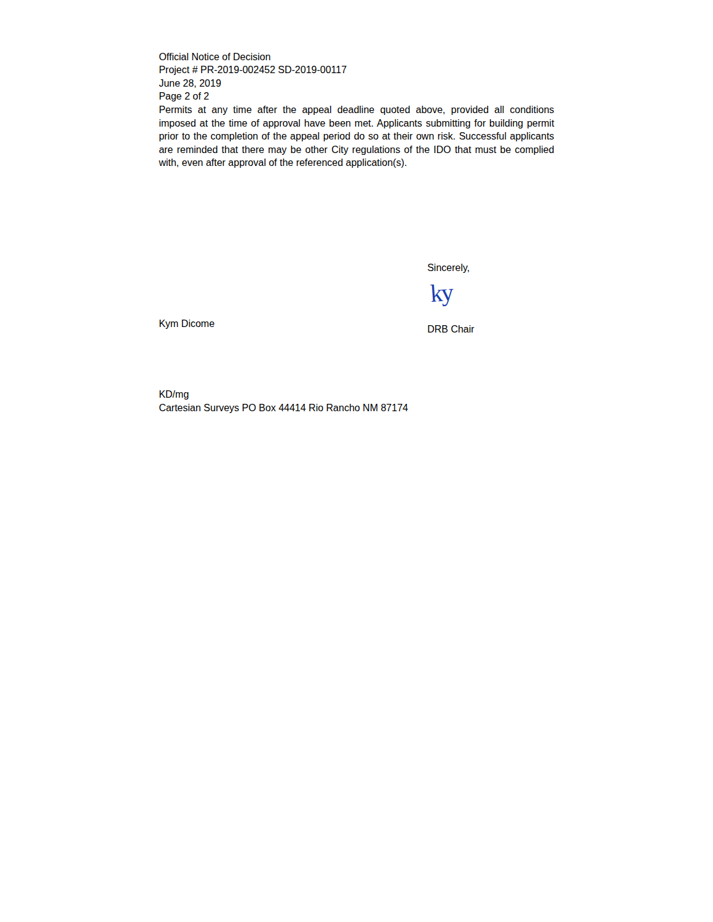Official Notice of Decision
Project # PR-2019-002452 SD-2019-00117
June 28, 2019
Page 2 of 2
Permits at any time after the appeal deadline quoted above, provided all conditions imposed at the time of approval have been met. Applicants submitting for building permit prior to the completion of the appeal period do so at their own risk. Successful applicants are reminded that there may be other City regulations of the IDO that must be complied with, even after approval of the referenced application(s).
Kym Dicome
Sincerely,
ky
DRB Chair
KD/mg
Cartesian Surveys PO Box 44414 Rio Rancho NM 87174